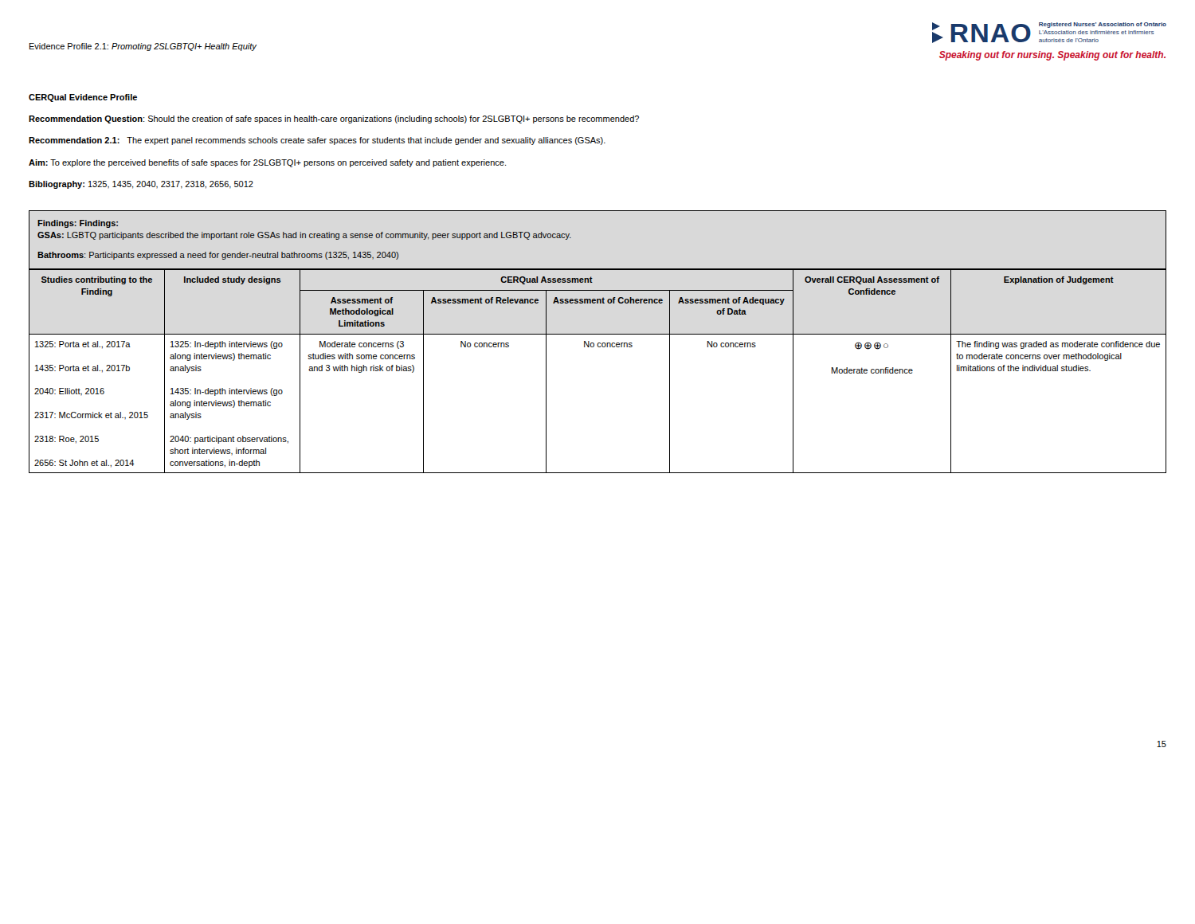Evidence Profile 2.1: Promoting 2SLGBTQI+ Health Equity
RNAO
Registered Nurses' Association of Ontario
L'Association des infirmières et infirmiers
autorisés de l'Ontario
Speaking out for nursing. Speaking out for health.
CERQual Evidence Profile
Recommendation Question: Should the creation of safe spaces in health-care organizations (including schools) for 2SLGBTQI+ persons be recommended?
Recommendation 2.1: The expert panel recommends schools create safer spaces for students that include gender and sexuality alliances (GSAs).
Aim: To explore the perceived benefits of safe spaces for 2SLGBTQI+ persons on perceived safety and patient experience.
Bibliography: 1325, 1435, 2040, 2317, 2318, 2656, 5012
Findings: Findings:
GSAs: LGBTQ participants described the important role GSAs had in creating a sense of community, peer support and LGBTQ advocacy.
Bathrooms: Participants expressed a need for gender-neutral bathrooms (1325, 1435, 2040)
| Studies contributing to the Finding | Included study designs | CERQual Assessment | Overall CERQual Assessment of Confidence | Explanation of Judgement |
| --- | --- | --- | --- | --- |
| Assessment of Methodological Limitations | Assessment of Relevance | Assessment of Coherence | Assessment of Adequacy of Data |
| 1325: Porta et al., 2017a 1435: Porta et al., 2017b 2040: Elliott, 2016 2317: McCormick et al., 2015 2318: Roe, 2015 2656: St John et al., 2014 | 1325: In-depth interviews (go along interviews) thematic analysis 1435: In-depth interviews (go along interviews) thematic analysis 2040: participant observations, short interviews, informal conversations, in-depth | Moderate concerns (3 studies with some concerns and 3 with high risk of bias) | No concerns | No concerns | No concerns | ⊕⊕⊕○ Moderate confidence | The finding was graded as moderate confidence due to moderate concerns over methodological limitations of the individual studies. |
15